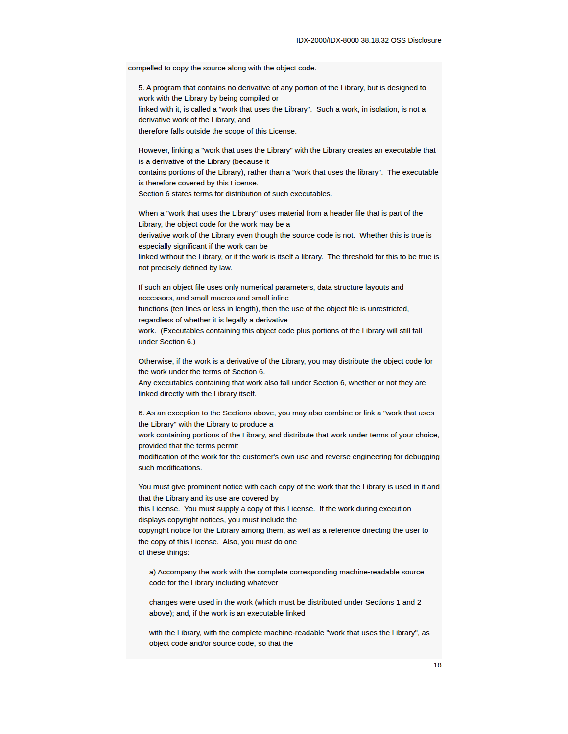IDX-2000/IDX-8000 38.18.32 OSS Disclosure
compelled to copy the source along with the object code.
5. A program that contains no derivative of any portion of the Library, but is designed to work with the Library by being compiled or
linked with it, is called a "work that uses the Library". Such a work, in isolation, is not a derivative work of the Library, and
therefore falls outside the scope of this License.
However, linking a "work that uses the Library" with the Library creates an executable that is a derivative of the Library (because it
contains portions of the Library), rather than a "work that uses the library". The executable is therefore covered by this License.
Section 6 states terms for distribution of such executables.
When a "work that uses the Library" uses material from a header file that is part of the Library, the object code for the work may be a
derivative work of the Library even though the source code is not. Whether this is true is especially significant if the work can be
linked without the Library, or if the work is itself a library. The threshold for this to be true is not precisely defined by law.
If such an object file uses only numerical parameters, data structure layouts and accessors, and small macros and small inline
functions (ten lines or less in length), then the use of the object file is unrestricted, regardless of whether it is legally a derivative
work. (Executables containing this object code plus portions of the Library will still fall under Section 6.)
Otherwise, if the work is a derivative of the Library, you may distribute the object code for the work under the terms of Section 6.
Any executables containing that work also fall under Section 6, whether or not they are linked directly with the Library itself.
6. As an exception to the Sections above, you may also combine or link a "work that uses the Library" with the Library to produce a
work containing portions of the Library, and distribute that work under terms of your choice, provided that the terms permit
modification of the work for the customer's own use and reverse engineering for debugging such modifications.
You must give prominent notice with each copy of the work that the Library is used in it and that the Library and its use are covered by
this License. You must supply a copy of this License. If the work during execution displays copyright notices, you must include the
copyright notice for the Library among them, as well as a reference directing the user to the copy of this License. Also, you must do one
of these things:
a) Accompany the work with the complete corresponding machine-readable source code for the Library including whatever
changes were used in the work (which must be distributed under Sections 1 and 2 above); and, if the work is an executable linked
with the Library, with the complete machine-readable "work that uses the Library", as object code and/or source code, so that the
18